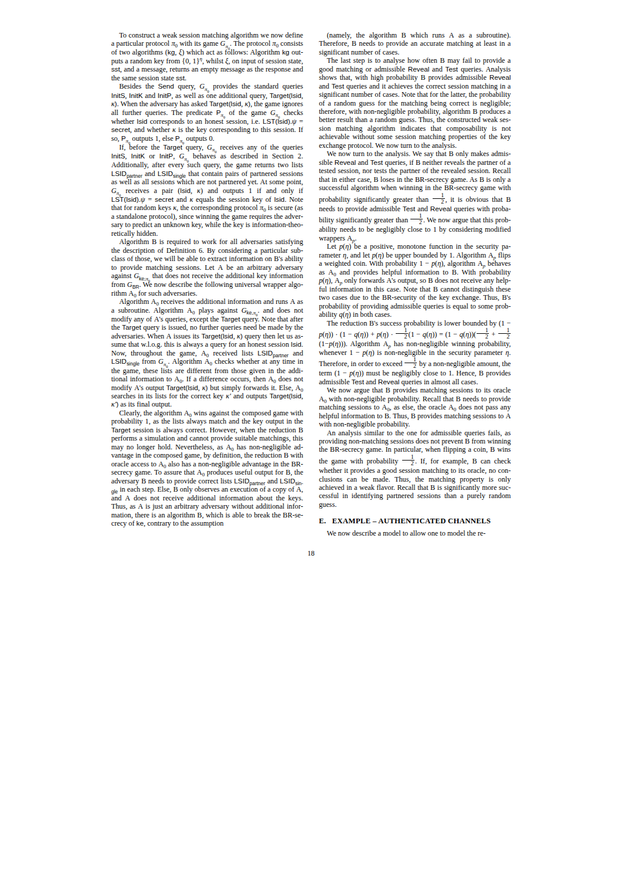To construct a weak session matching algorithm we now define a particular protocol π0 with its game Gπ0. The protocol π0 consists of two algorithms (kg, ξ) which act as follows: Algorithm kg outputs a random key from {0, 1}η, whilst ξ, on input of session state, sst, and a message, returns an empty message as the response and the same session state sst.
Besides the Send query, Gπ0 provides the standard queries InitS, InitK and InitP, as well as one additional query, Target(lsid, κ). When the adversary has asked Target(lsid, κ), the game ignores all further queries. The predicate Pπ0 of the game Gπ0 checks whether lsid corresponds to an honest session, i.e. LST(lsid).ψ = secret, and whether κ is the key corresponding to this session. If so, Pπ0 outputs 1, else Pπ0 outputs 0.
If, before the Target query, Gπ0 receives any of the queries InitS, InitK or InitP, Gπ0 behaves as described in Section 2. Additionally, after every such query, the game returns two lists LSIDpartner and LSIDsingle that contain pairs of partnered sessions as well as all sessions which are not partnered yet. At some point, Gπ0 receives a pair (lsid, κ) and outputs 1 if and only if LST(lsid).ψ = secret and κ equals the session key of lsid. Note that for random keys κ, the corresponding protocol π0 is secure (as a standalone protocol), since winning the game requires the adversary to predict an unknown key, while the key is information-theoretically hidden.
Algorithm B is required to work for all adversaries satisfying the description of Definition 6. By considering a particular subclass of those, we will be able to extract information on B's ability to provide matching sessions. Let A be an arbitrary adversary against Gke;π0 that does not receive the additional key information from GBR. We now describe the following universal wrapper algorithm A0 for such adversaries.
Algorithm A0 receives the additional information and runs A as a subroutine. Algorithm A0 plays against Gke,π0. and does not modify any of A's queries, except the Target query. Note that after the Target query is issued, no further queries need be made by the adversaries. When A issues its Target(lsid, κ) query then let us assume that w.l.o.g. this is always a query for an honest session lsid. Now, throughout the game, A0 received lists LSIDpartner and LSIDsingle from Gπ0. Algorithm A0 checks whether at any time in the game, these lists are different from those given in the additional information to A0. If a difference occurs, then A0 does not modify A's output Target(lsid, κ) but simply forwards it. Else, A0 searches in its lists for the correct key κ′ and outputs Target(lsid, κ′) as its final output.
Clearly, the algorithm A0 wins against the composed game with probability 1, as the lists always match and the key output in the Target session is always correct. However, when the reduction B performs a simulation and cannot provide suitable matchings, this may no longer hold. Nevertheless, as A0 has non-negligible advantage in the composed game, by definition, the reduction B with oracle access to A0 also has a non-negligible advantage in the BR-secrecy game. To assure that A0 produces useful output for B, the adversary B needs to provide correct lists LSIDpartner and LSIDsingle in each step. Else, B only observes an execution of a copy of A, and A does not receive additional information about the keys. Thus, as A is just an arbitrary adversary without additional information, there is an algorithm B, which is able to break the BR-secrecy of ke, contrary to the assumption
(namely, the algorithm B which runs A as a subroutine). Therefore, B needs to provide an accurate matching at least in a significant number of cases.
The last step is to analyse how often B may fail to provide a good matching or admissible Reveal and Test queries. Analysis shows that, with high probability B provides admissible Reveal and Test queries and it achieves the correct session matching in a significant number of cases. Note that for the latter, the probability of a random guess for the matching being correct is negligible; therefore, with non-negligible probability, algorithm B produces a better result than a random guess. Thus, the constructed weak session matching algorithm indicates that composability is not achievable without some session matching properties of the key exchange protocol. We now turn to the analysis.
We now turn to the analysis. We say that B only makes admissible Reveal and Test queries, if B neither reveals the partner of a tested session, nor tests the partner of the revealed session. Recall that in either case, B loses in the BR-secrecy game. As B is only a successful algorithm when winning in the BR-secrecy game with probability significantly greater than 12, it is obvious that B needs to provide admissible Test and Reveal queries with probability significantly greater than 12. We now argue that this probability needs to be negligibly close to 1 by considering modified wrappers Ap.
Let p(η) be a positive, monotone function in the security parameter η, and let p(η) be upper bounded by 1. Algorithm Ap flips a weighted coin. With probability 1 − p(η), algorithm Ap behaves as A0 and provides helpful information to B. With probability p(η), Ap only forwards A's output, so B does not receive any helpful information in this case. Note that B cannot distinguish these two cases due to the BR-security of the key exchange. Thus, B's probability of providing admissible queries is equal to some probability q(η) in both cases.
The reduction B's success probability is lower bounded by (1 − p(η)) · (1 − q(η)) + p(η) · 12(1 − q(η)) = (1 − q(η))(12 + 12(1−p(η))). Algorithm Ap has non-negligible winning probability, whenever 1 − p(η) is non-negligible in the security parameter η. Therefore, in order to exceed 12 by a non-negligible amount, the term (1 − p(η)) must be negligibly close to 1. Hence, B provides admissible Test and Reveal queries in almost all cases.
We now argue that B provides matching sessions to its oracle A0 with non-negligible probability. Recall that B needs to provide matching sessions to A0, as else, the oracle A0 does not pass any helpful information to B. Thus, B provides matching sessions to A with non-negligible probability.
An analysis similar to the one for admissible queries fails, as providing non-matching sessions does not prevent B from winning the BR-secrecy game. In particular, when flipping a coin, B wins the game with probability 12. If, for example, B can check whether it provides a good session matching to its oracle, no conclusions can be made. Thus, the matching property is only achieved in a weak flavor. Recall that B is significantly more successful in identifying partnered sessions than a purely random guess.
E. EXAMPLE – AUTHENTICATED CHANNELS
We now describe a model to allow one to model the re-
18